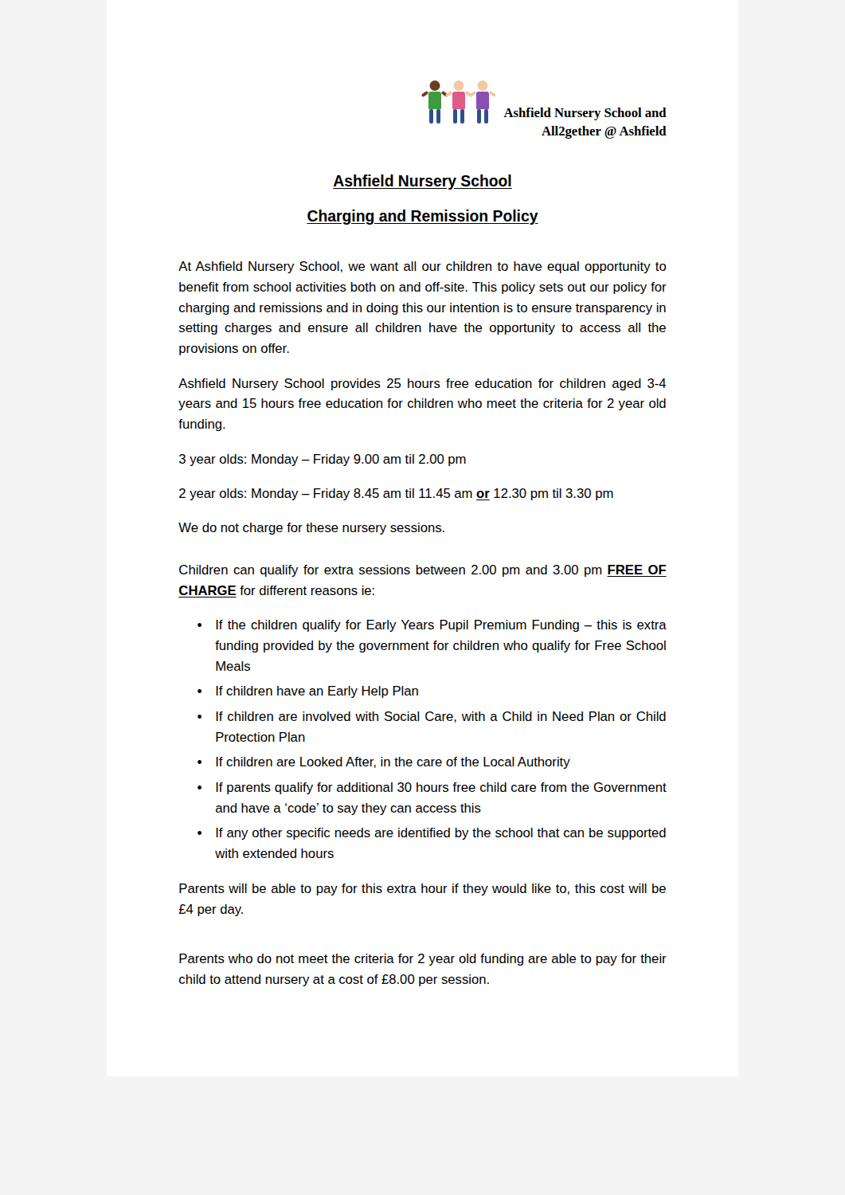Ashfield Nursery School and
All2gether @ Ashfield
Ashfield Nursery School Charging and Remission Policy
At Ashfield Nursery School, we want all our children to have equal opportunity to benefit from school activities both on and off-site. This policy sets out our policy for charging and remissions and in doing this our intention is to ensure transparency in setting charges and ensure all children have the opportunity to access all the provisions on offer.
Ashfield Nursery School provides 25 hours free education for children aged 3-4 years and 15 hours free education for children who meet the criteria for 2 year old funding.
3 year olds: Monday – Friday 9.00 am til 2.00 pm
2 year olds: Monday – Friday 8.45 am til 11.45 am or 12.30 pm til 3.30 pm
We do not charge for these nursery sessions.
Children can qualify for extra sessions between 2.00 pm and 3.00 pm FREE OF CHARGE for different reasons ie:
If the children qualify for Early Years Pupil Premium Funding – this is extra funding provided by the government for children who qualify for Free School Meals
If children have an Early Help Plan
If children are involved with Social Care, with a Child in Need Plan or Child Protection Plan
If children are Looked After, in the care of the Local Authority
If parents qualify for additional 30 hours free child care from the Government and have a ‘code’ to say they can access this
If any other specific needs are identified by the school that can be supported with extended hours
Parents will be able to pay for this extra hour if they would like to, this cost will be £4 per day.
Parents who do not meet the criteria for 2 year old funding are able to pay for their child to attend nursery at a cost of £8.00 per session.